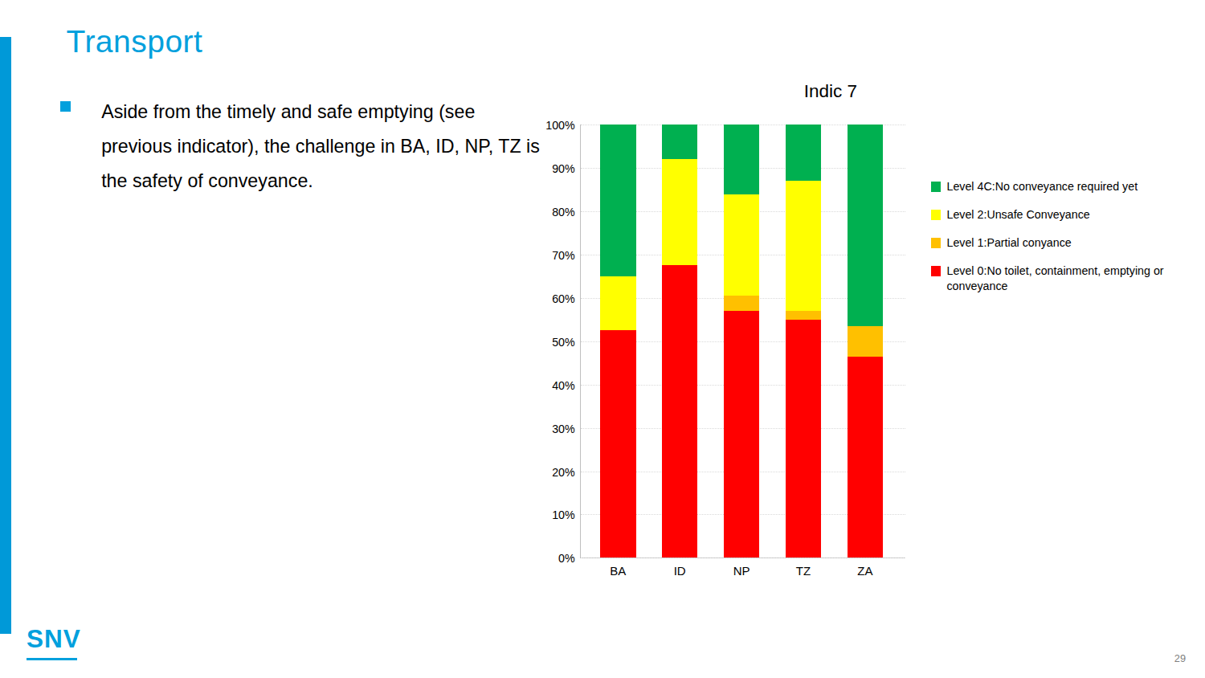Transport
Aside from the timely and safe emptying (see previous indicator), the challenge in BA, ID, NP, TZ is the safety of conveyance.
Indic 7
100%
90%
80%
70%
60%
50%
40%
30%
20%
10%
0%
BA
ID
NP
TZ
ZA
Level 4C:No conveyance required yet
Level 2:Unsafe Conveyance
Level 1:Partial conyance
Level 0:No toilet, containment, emptying or conveyance
SNV
29